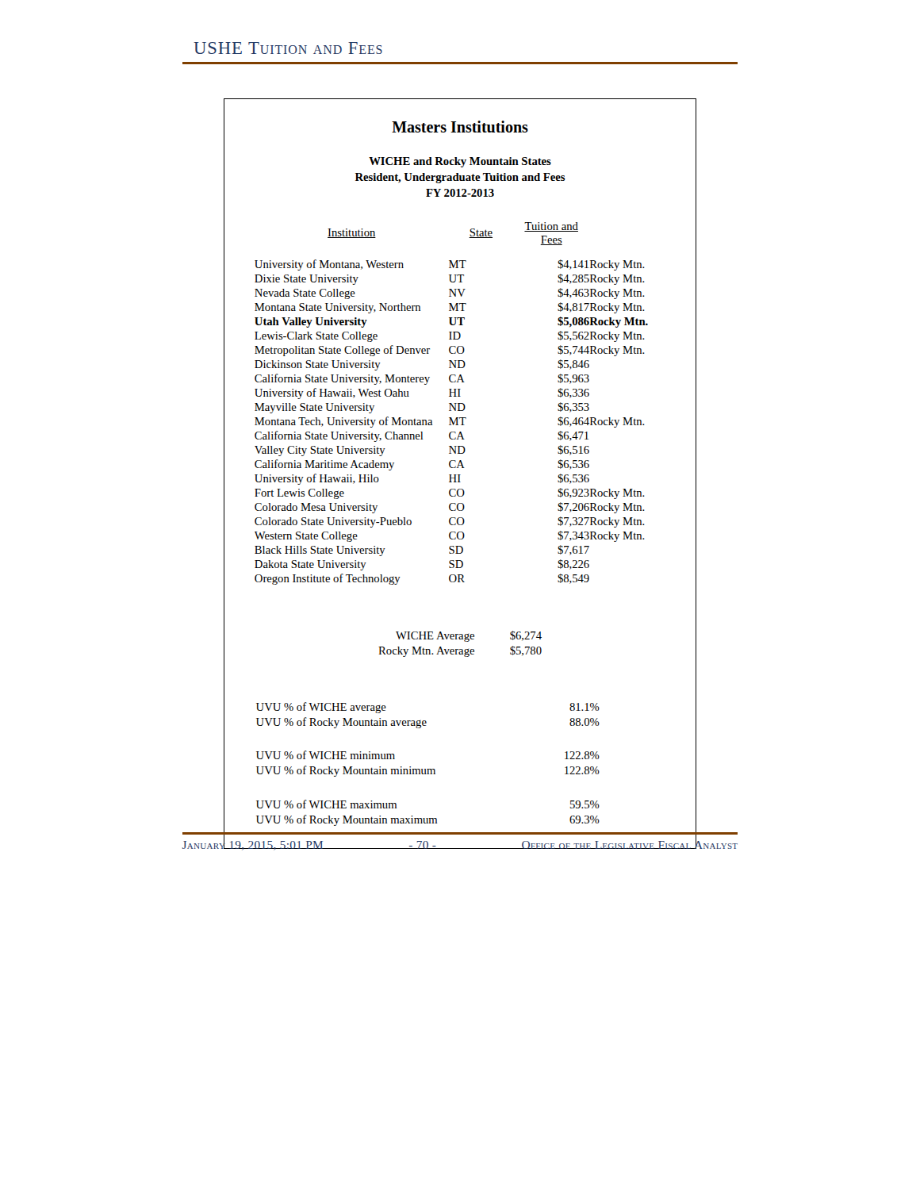USHE Tuition and Fees
Masters Institutions
WICHE and Rocky Mountain States
Resident, Undergraduate Tuition and Fees
FY 2012-2013
| Institution | State | Tuition and Fees | |
| --- | --- | --- | --- |
| University of Montana, Western | MT | $4,141 | Rocky Mtn. |
| Dixie State University | UT | $4,285 | Rocky Mtn. |
| Nevada State College | NV | $4,463 | Rocky Mtn. |
| Montana State University, Northern | MT | $4,817 | Rocky Mtn. |
| Utah Valley University | UT | $5,086 | Rocky Mtn. |
| Lewis-Clark State College | ID | $5,562 | Rocky Mtn. |
| Metropolitan State College of Denver | CO | $5,744 | Rocky Mtn. |
| Dickinson State University | ND | $5,846 | |
| California State University, Monterey | CA | $5,963 | |
| University of Hawaii, West Oahu | HI | $6,336 | |
| Mayville State University | ND | $6,353 | |
| Montana Tech, University of Montana | MT | $6,464 | Rocky Mtn. |
| California State University, Channel | CA | $6,471 | |
| Valley City State University | ND | $6,516 | |
| California Maritime Academy | CA | $6,536 | |
| University of Hawaii, Hilo | HI | $6,536 | |
| Fort Lewis College | CO | $6,923 | Rocky Mtn. |
| Colorado Mesa University | CO | $7,206 | Rocky Mtn. |
| Colorado State University-Pueblo | CO | $7,327 | Rocky Mtn. |
| Western State College | CO | $7,343 | Rocky Mtn. |
| Black Hills State University | SD | $7,617 | |
| Dakota State University | SD | $8,226 | |
| Oregon Institute of Technology | OR | $8,549 | |
| WICHE Average | $6,274 |
| Rocky Mtn. Average | $5,780 |
| UVU % of WICHE average | 81.1% |
| UVU % of Rocky Mountain average | 88.0% |
| UVU % of WICHE minimum | 122.8% |
| UVU % of Rocky Mountain minimum | 122.8% |
| UVU % of WICHE maximum | 59.5% |
| UVU % of Rocky Mountain maximum | 69.3% |
January 19, 2015, 5:01 PM
- 70 -
Office of the Legislative Fiscal Analyst